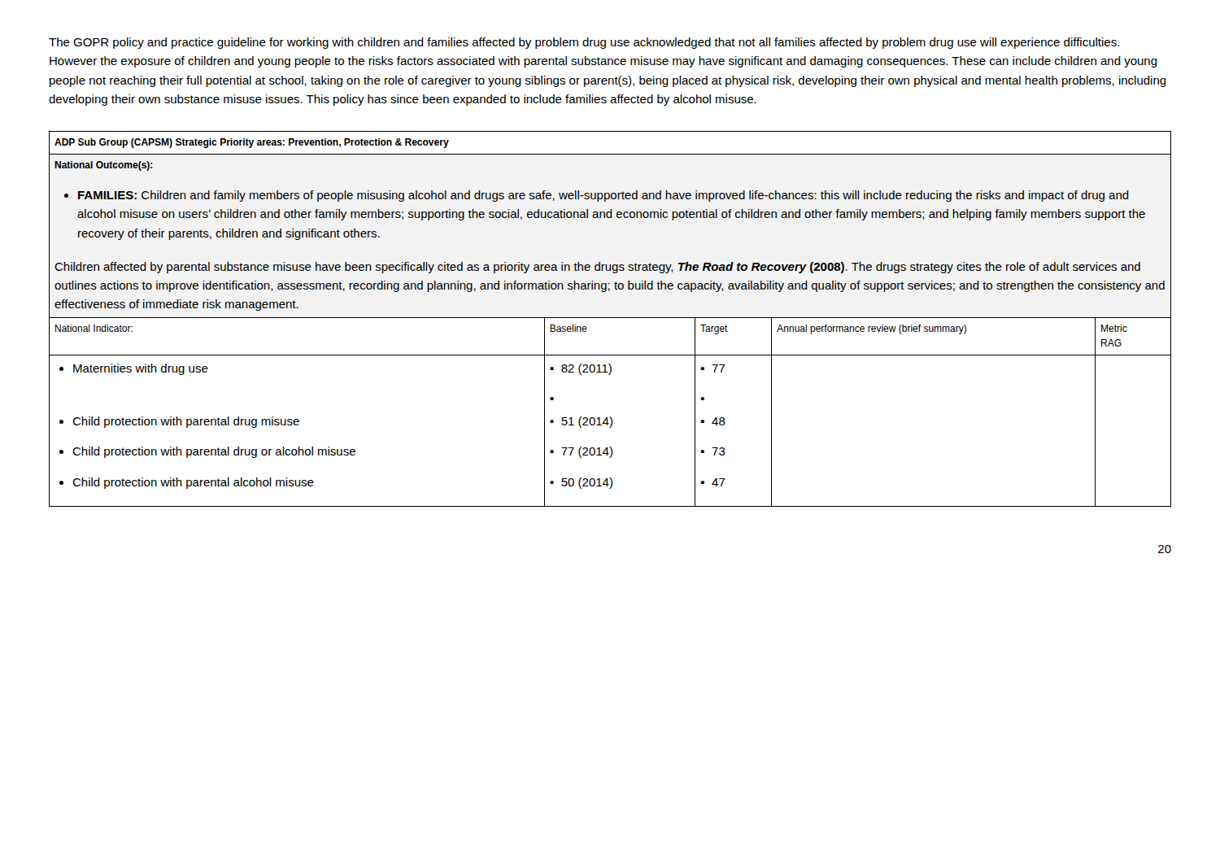The GOPR policy and practice guideline for working with children and families affected by problem drug use acknowledged that not all families affected by problem drug use will experience difficulties. However the exposure of children and young people to the risks factors associated with parental substance misuse may have significant and damaging consequences. These can include children and young people not reaching their full potential at school, taking on the role of caregiver to young siblings or parent(s), being placed at physical risk, developing their own physical and mental health problems, including developing their own substance misuse issues. This policy has since been expanded to include families affected by alcohol misuse.
| ADP Sub Group (CAPSM) Strategic Priority areas: Prevention, Protection & Recovery |
| National Outcome(s): FAMILIES: Children and family members of people misusing alcohol and drugs are safe, well-supported and have improved life-chances: this will include reducing the risks and impact of drug and alcohol misuse on users’ children and other family members; supporting the social, educational and economic potential of children and other family members; and helping family members support the recovery of their parents, children and significant others. Children affected by parental substance misuse have been specifically cited as a priority area in the drugs strategy, The Road to Recovery (2008) . The drugs strategy cites the role of adult services and outlines actions to improve identification, assessment, recording and planning, and information sharing; to build the capacity, availability and quality of support services; and to strengthen the consistency and effectiveness of immediate risk management. |
| National Indicator: | Baseline | Target | Annual performance review (brief summary) | Metric RAG |
| Maternities with drug use Child protection with parental drug misuse Child protection with parental drug or alcohol misuse Child protection with parental alcohol misuse | 82 (2011) 51 (2014) 77 (2014) 50 (2014) | 77 48 73 47 | | |
20